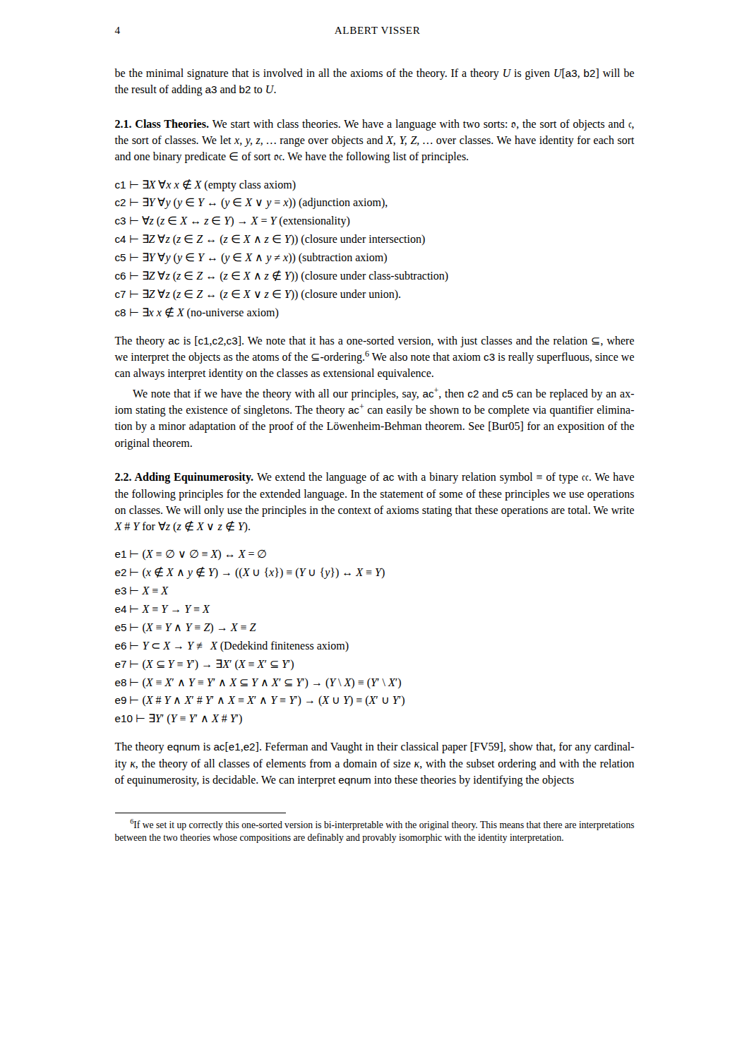4 ALBERT VISSER
be the minimal signature that is involved in all the axioms of the theory. If a theory U is given U[a3, b2] will be the result of adding a3 and b2 to U.
2.1. Class Theories.
We start with class theories. We have a language with two sorts: 𝔬, the sort of objects and 𝔠, the sort of classes. We let x, y, z, … range over objects and X, Y, Z, … over classes. We have identity for each sort and one binary predicate ∈ of sort 𝔬𝔠. We have the following list of principles.
c1 ⊢ ∃X ∀x x ∉ X (empty class axiom)
c2 ⊢ ∃Y ∀y (y ∈ Y ↔ (y ∈ X ∨ y = x)) (adjunction axiom),
c3 ⊢ ∀z (z ∈ X ↔ z ∈ Y) → X = Y (extensionality)
c4 ⊢ ∃Z ∀z (z ∈ Z ↔ (z ∈ X ∧ z ∈ Y)) (closure under intersection)
c5 ⊢ ∃Y ∀y (y ∈ Y ↔ (y ∈ X ∧ y ≠ x)) (subtraction axiom)
c6 ⊢ ∃Z ∀z (z ∈ Z ↔ (z ∈ X ∧ z ∉ Y)) (closure under class-subtraction)
c7 ⊢ ∃Z ∀z (z ∈ Z ↔ (z ∈ X ∨ z ∈ Y)) (closure under union).
c8 ⊢ ∃x x ∉ X (no-universe axiom)
The theory ac is [c1,c2,c3]. We note that it has a one-sorted version, with just classes and the relation ⊆, where we interpret the objects as the atoms of the ⊆-ordering.6 We also note that axiom c3 is really superfluous, since we can always interpret identity on the classes as extensional equivalence.
We note that if we have the theory with all our principles, say, ac+, then c2 and c5 can be replaced by an axiom stating the existence of singletons. The theory ac+ can easily be shown to be complete via quantifier elimination by a minor adaptation of the proof of the Löwenheim-Behman theorem. See [Bur05] for an exposition of the original theorem.
2.2. Adding Equinumerosity.
We extend the language of ac with a binary relation symbol ≡ of type 𝔠𝔠. We have the following principles for the extended language. In the statement of some of these principles we use operations on classes. We will only use the principles in the context of axioms stating that these operations are total. We write X # Y for ∀z (z ∉ X ∨ z ∉ Y).
e1 ⊢ (X ≡ ∅ ∨ ∅ ≡ X) ↔ X = ∅
e2 ⊢ (x ∉ X ∧ y ∉ Y) → ((X ∪ {x}) ≡ (Y ∪ {y}) ↔ X ≡ Y)
e3 ⊢ X ≡ X
e4 ⊢ X ≡ Y → Y ≡ X
e5 ⊢ (X ≡ Y ∧ Y ≡ Z) → X ≡ Z
e6 ⊢ Y ⊂ X → Y ≢ X (Dedekind finiteness axiom)
e7 ⊢ (X ⊆ Y ≡ Y′) → ∃X′ (X ≡ X′ ⊆ Y′)
e8 ⊢ (X ≡ X′ ∧ Y ≡ Y′ ∧ X ⊆ Y ∧ X′ ⊆ Y′) → (Y \ X) ≡ (Y′ \ X′)
e9 ⊢ (X # Y ∧ X′ # Y′ ∧ X ≡ X′ ∧ Y ≡ Y′) → (X ∪ Y) ≡ (X′ ∪ Y′)
e10 ⊢ ∃Y′ (Y ≡ Y′ ∧ X # Y′)
The theory eqnum is ac[e1,e2]. Feferman and Vaught in their classical paper [FV59], show that, for any cardinality κ, the theory of all classes of elements from a domain of size κ, with the subset ordering and with the relation of equinumerosity, is decidable. We can interpret eqnum into these theories by identifying the objects
6If we set it up correctly this one-sorted version is bi-interpretable with the original theory. This means that there are interpretations between the two theories whose compositions are definably and provably isomorphic with the identity interpretation.